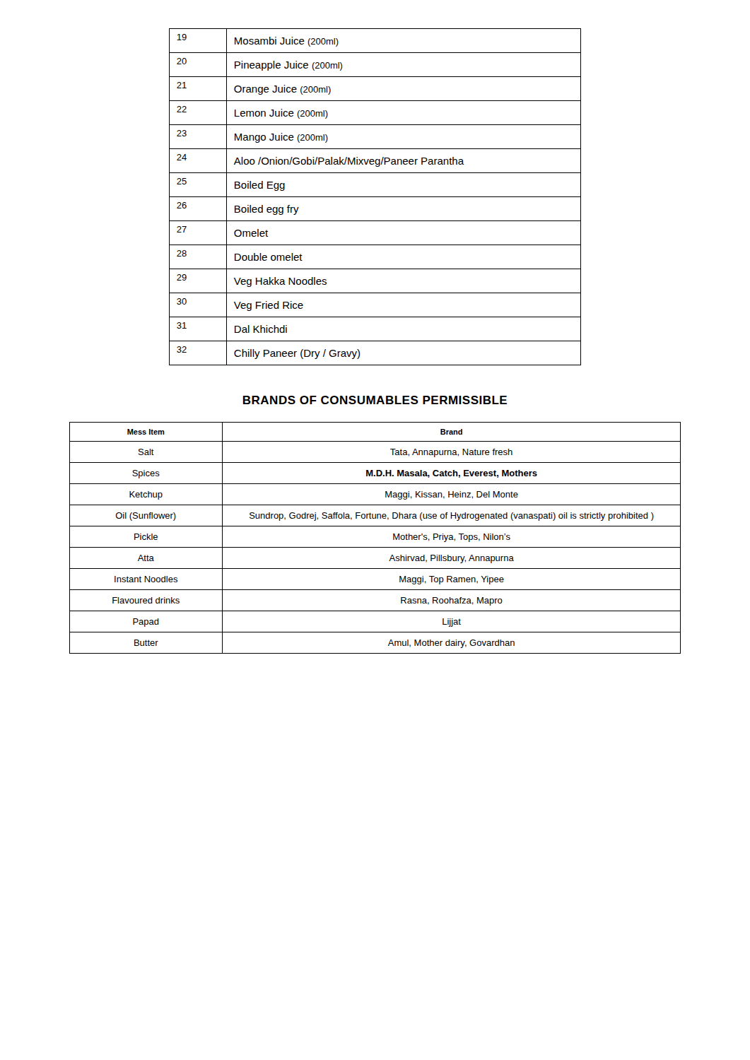| 19 | Mosambi Juice (200ml) |
| 20 | Pineapple Juice (200ml) |
| 21 | Orange Juice (200ml) |
| 22 | Lemon Juice (200ml) |
| 23 | Mango Juice (200ml) |
| 24 | Aloo /Onion/Gobi/Palak/Mixveg/Paneer Parantha |
| 25 | Boiled Egg |
| 26 | Boiled egg fry |
| 27 | Omelet |
| 28 | Double omelet |
| 29 | Veg Hakka Noodles |
| 30 | Veg Fried Rice |
| 31 | Dal Khichdi |
| 32 | Chilly Paneer (Dry / Gravy) |
BRANDS OF CONSUMABLES PERMISSIBLE
| Mess Item | Brand |
| --- | --- |
| Salt | Tata, Annapurna, Nature fresh |
| Spices | M.D.H. Masala, Catch, Everest, Mothers |
| Ketchup | Maggi, Kissan, Heinz, Del Monte |
| Oil (Sunflower) | Sundrop, Godrej, Saffola, Fortune, Dhara (use of Hydrogenated (vanaspati) oil is strictly prohibited ) |
| Pickle | Mother's, Priya, Tops, Nilon’s |
| Atta | Ashirvad, Pillsbury, Annapurna |
| Instant Noodles | Maggi, Top Ramen, Yipee |
| Flavoured drinks | Rasna, Roohafza, Mapro |
| Papad | Lijjat |
| Butter | Amul, Mother dairy, Govardhan |